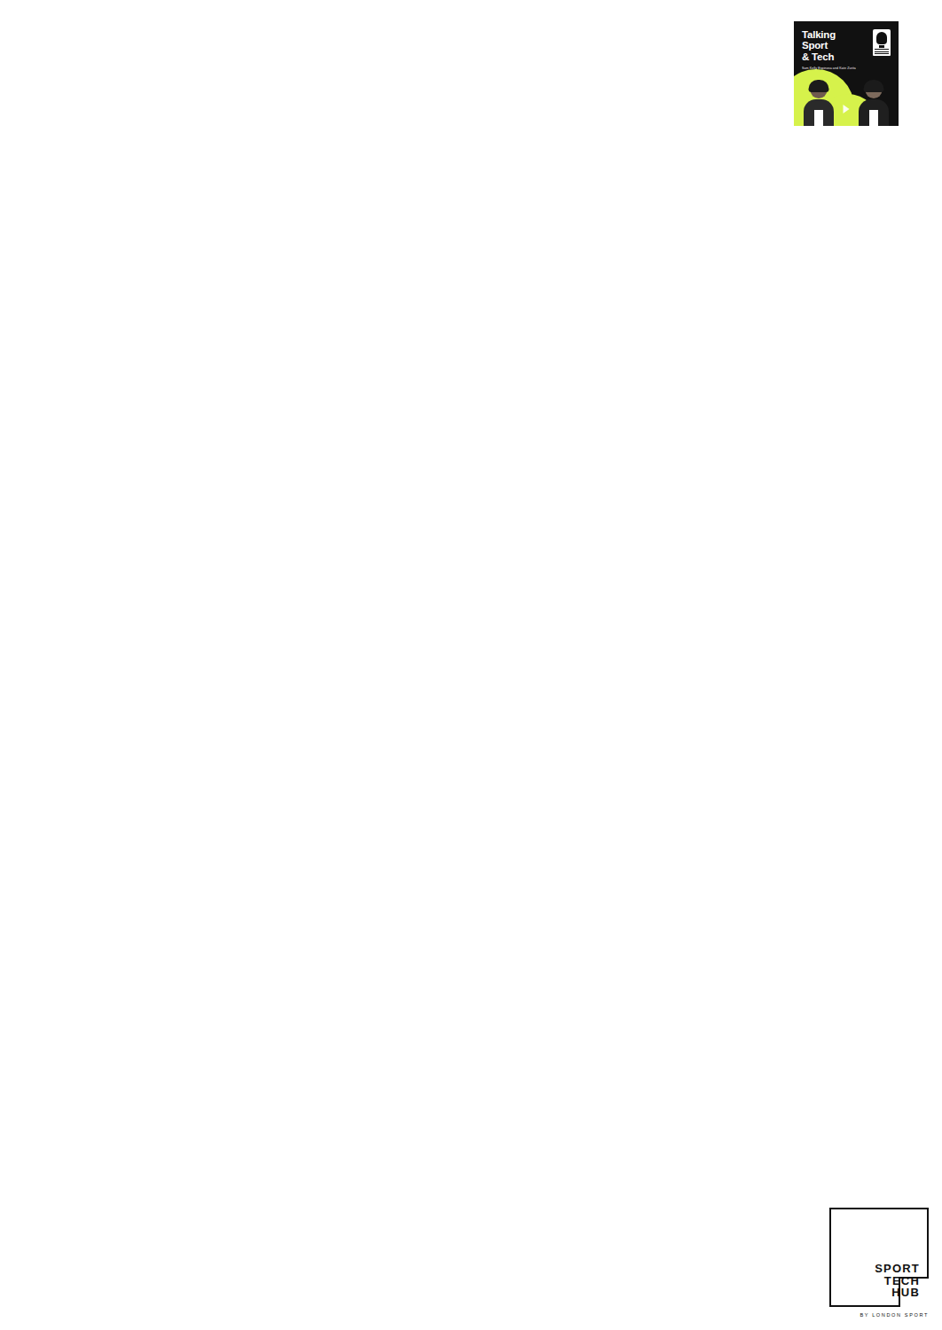Talking
Sport
& Tech
Sam Kelly Espinosa and Kate Zurita
Talking Sport & Tech — Sam Kelly Espinosa and Kate Zurita
SPORT
TECH
HUB
By London Sport